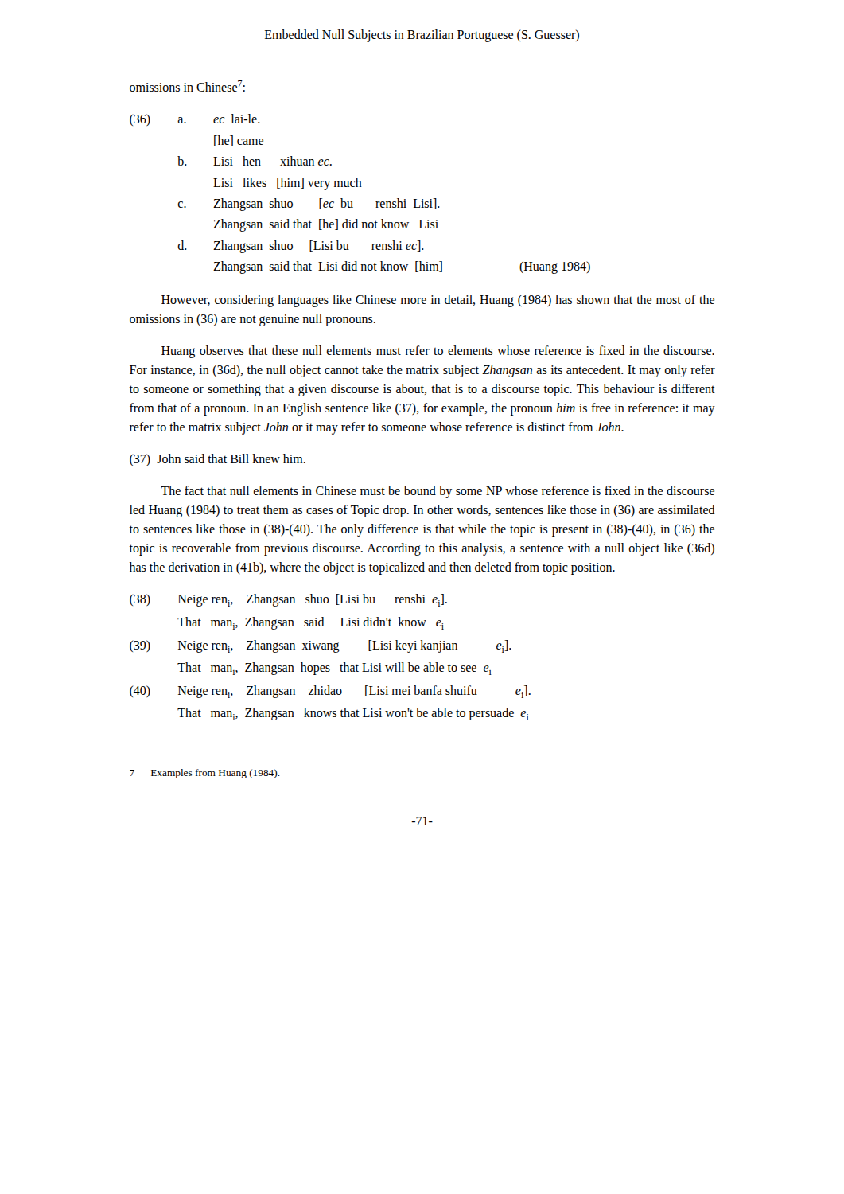Embedded Null Subjects in Brazilian Portuguese (S. Guesser)
omissions in Chinese7:
| (36) | a. | ec lai-le. |
| | | [he] came |
| | b. | Lisi hen xihuan ec . |
| | | Lisi likes [him] very much |
| | c. | Zhangsan shuo [ ec bu renshi Lisi]. |
| | | Zhangsan said that [he] did not know Lisi |
| | d. | Zhangsan shuo [Lisi bu renshi ec ]. |
| | | Zhangsan said that Lisi did not know [him] (Huang 1984) |
However, considering languages like Chinese more in detail, Huang (1984) has shown that the most of the omissions in (36) are not genuine null pronouns.
Huang observes that these null elements must refer to elements whose reference is fixed in the discourse. For instance, in (36d), the null object cannot take the matrix subject Zhangsan as its antecedent. It may only refer to someone or something that a given discourse is about, that is to a discourse topic. This behaviour is different from that of a pronoun. In an English sentence like (37), for example, the pronoun him is free in reference: it may refer to the matrix subject John or it may refer to someone whose reference is distinct from John.
(37) John said that Bill knew him.
The fact that null elements in Chinese must be bound by some NP whose reference is fixed in the discourse led Huang (1984) to treat them as cases of Topic drop. In other words, sentences like those in (36) are assimilated to sentences like those in (38)-(40). The only difference is that while the topic is present in (38)-(40), in (36) the topic is recoverable from previous discourse. According to this analysis, a sentence with a null object like (36d) has the derivation in (41b), where the object is topicalized and then deleted from topic position.
| (38) | Neige ren i , Zhangsan shuo [Lisi bu renshi e i ]. |
| | That man i , Zhangsan said Lisi didn't know e i |
| (39) | Neige ren i , Zhangsan xiwang [Lisi keyi kanjian e i ]. |
| | That man i , Zhangsan hopes that Lisi will be able to see e i |
| (40) | Neige ren i , Zhangsan zhidao [Lisi mei banfa shuifu e i ]. |
| | That man i , Zhangsan knows that Lisi won't be able to persuade e i |
7 Examples from Huang (1984).
-71-